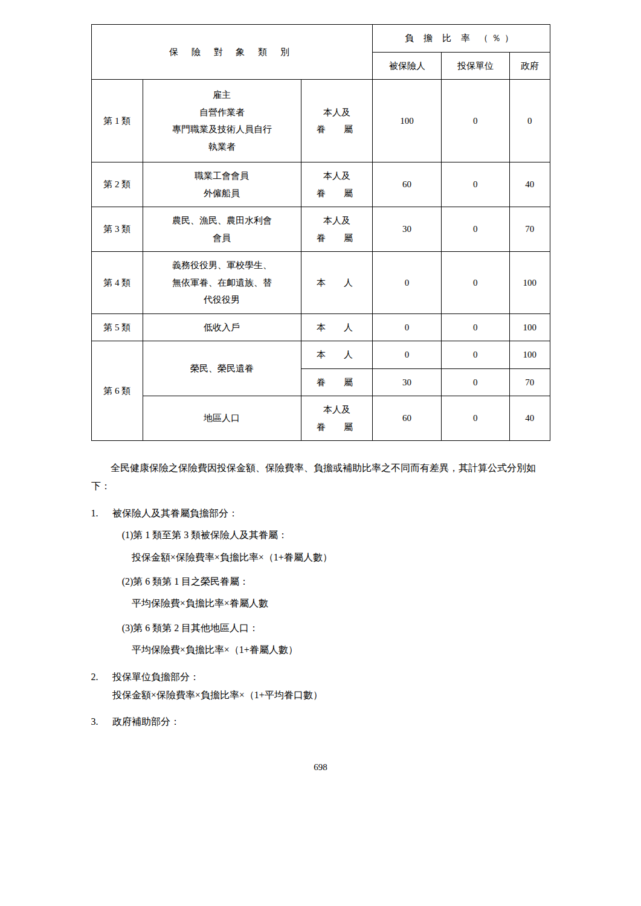| 保 險 對 象 類 別 | 負 擔 比 率 （％） |
| --- | --- |
| 被保險人 | 投保單位 | 政府 |
| 第 1 類 | 雇主 自營作業者 專門職業及技術人員自行 執業者 | 本人及 眷 屬 | 100 | 0 | 0 |
| 第 2 類 | 職業工會會員 外僱船員 | 本人及 眷 屬 | 60 | 0 | 40 |
| 第 3 類 | 農民、漁民、農田水利會 會員 | 本人及 眷 屬 | 30 | 0 | 70 |
| 第 4 類 | 義務役役男、軍校學生、 無依軍眷、在卹遺族、替 代役役男 | 本 人 | 0 | 0 | 100 |
| 第 5 類 | 低收入戶 | 本 人 | 0 | 0 | 100 |
| 第 6 類 | 榮民、榮民遺眷 | 本 人 | 0 | 0 | 100 |
| 眷 屬 | 30 | 0 | 70 |
| 地區人口 | 本人及 眷 屬 | 60 | 0 | 40 |
全民健康保險之保險費因投保金額、保險費率、負擔或補助比率之不同而有差異，其計算公式分別如下：
被保險人及其眷屬負擔部分：
(1)第 1 類至第 3 類被保險人及其眷屬：
投保金額×保險費率×負擔比率×（1+眷屬人數）
(2)第 6 類第 1 目之榮民眷屬：
平均保險費×負擔比率×眷屬人數
(3)第 6 類第 2 目其他地區人口：
平均保險費×負擔比率×（1+眷屬人數）
投保單位負擔部分：
投保金額×保險費率×負擔比率×（1+平均眷口數）
政府補助部分：
698